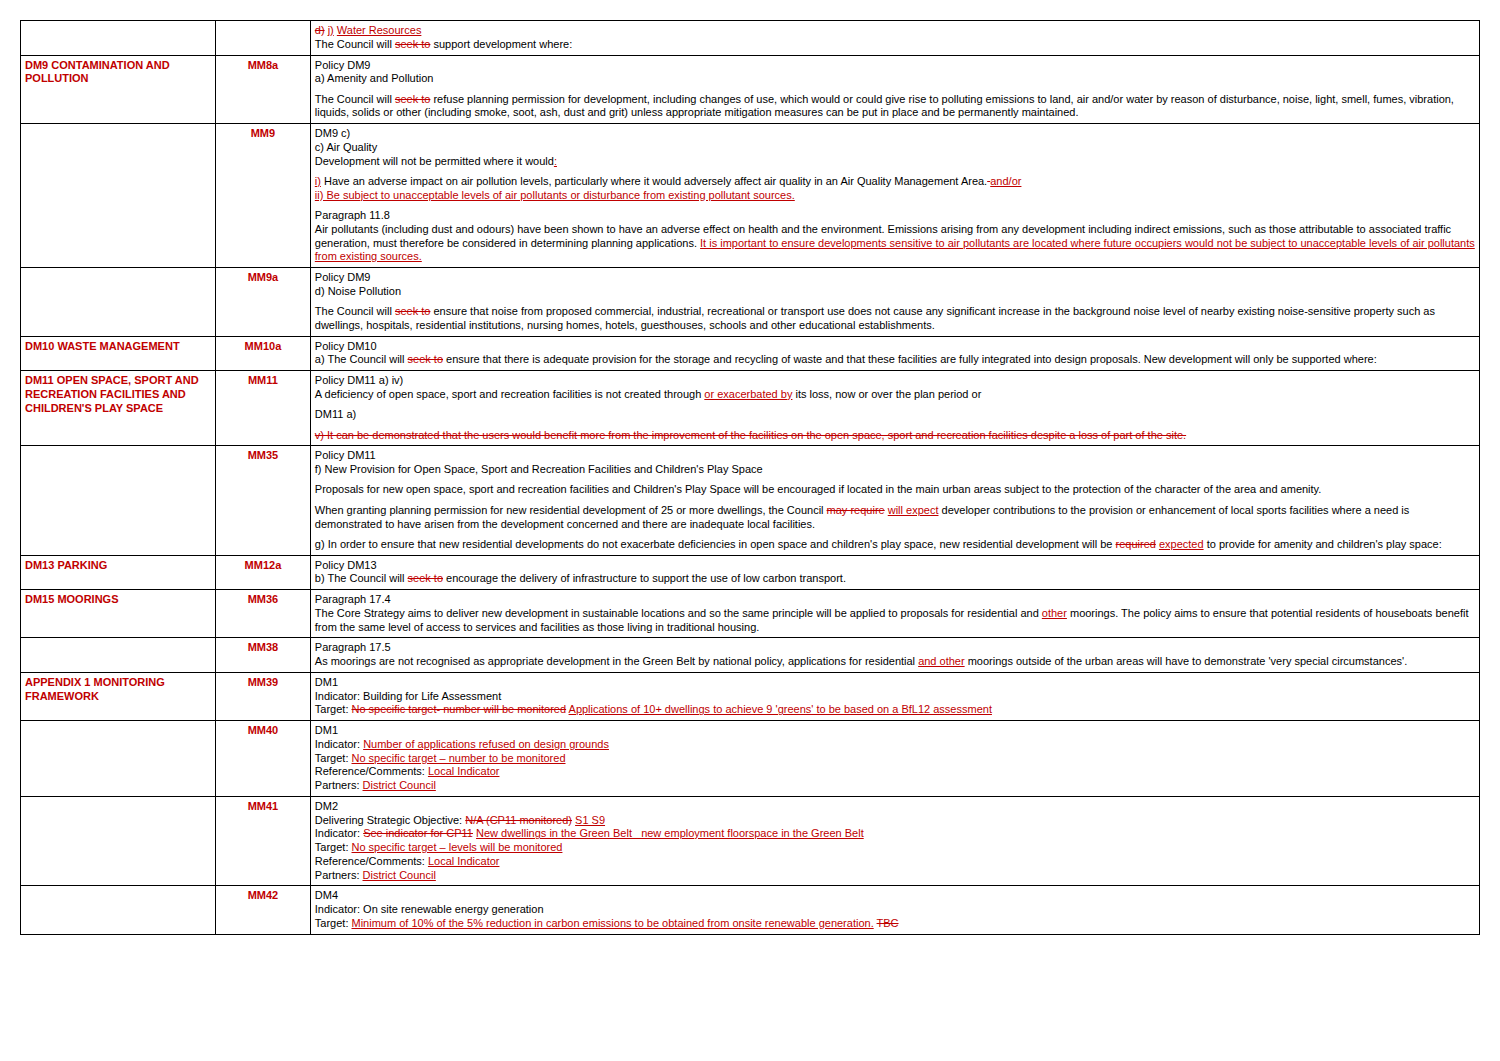| | | d) j) Water Resources The Council will seek to support development where: |
| DM9 Contamination and Pollution | MM8a | Policy DM9 a) Amenity and Pollution The Council will seek to refuse planning permission for development, including changes of use, which would or could give rise to polluting emissions to land, air and/or water by reason of disturbance, noise, light, smell, fumes, vibration, liquids, solids or other (including smoke, soot, ash, dust and grit) unless appropriate mitigation measures can be put in place and be permanently maintained. |
| | MM9 | DM9 c) c) Air Quality Development will not be permitted where it would : i) Have an adverse impact on air pollution levels, particularly where it would adversely affect air quality in an Air Quality Management Area. and/or ii) Be subject to unacceptable levels of air pollutants or disturbance from existing pollutant sources. Paragraph 11.8 Air pollutants (including dust and odours) have been shown to have an adverse effect on health and the environment. Emissions arising from any development including indirect emissions, such as those attributable to associated traffic generation, must therefore be considered in determining planning applications. It is important to ensure developments sensitive to air pollutants are located where future occupiers would not be subject to unacceptable levels of air pollutants from existing sources. |
| | MM9a | Policy DM9 d) Noise Pollution The Council will seek to ensure that noise from proposed commercial, industrial, recreational or transport use does not cause any significant increase in the background noise level of nearby existing noise-sensitive property such as dwellings, hospitals, residential institutions, nursing homes, hotels, guesthouses, schools and other educational establishments. |
| DM10 Waste Management | MM10a | Policy DM10 a) The Council will seek to ensure that there is adequate provision for the storage and recycling of waste and that these facilities are fully integrated into design proposals. New development will only be supported where: |
| DM11 Open Space, Sport and Recreation Facilities and Children's Play Space | MM11 | Policy DM11 a) iv) A deficiency of open space, sport and recreation facilities is not created through or exacerbated by its loss, now or over the plan period or DM11 a) v) It can be demonstrated that the users would benefit more from the improvement of the facilities on the open space, sport and recreation facilities despite a loss of part of the site. |
| | MM35 | Policy DM11 f) New Provision for Open Space, Sport and Recreation Facilities and Children's Play Space Proposals for new open space, sport and recreation facilities and Children's Play Space will be encouraged if located in the main urban areas subject to the protection of the character of the area and amenity. When granting planning permission for new residential development of 25 or more dwellings, the Council may require will expect developer contributions to the provision or enhancement of local sports facilities where a need is demonstrated to have arisen from the development concerned and there are inadequate local facilities. g) In order to ensure that new residential developments do not exacerbate deficiencies in open space and children's play space, new residential development will be required expected to provide for amenity and children's play space: |
| DM13 Parking | MM12a | Policy DM13 b) The Council will seek to encourage the delivery of infrastructure to support the use of low carbon transport. |
| DM15 Moorings | MM36 | Paragraph 17.4 The Core Strategy aims to deliver new development in sustainable locations and so the same principle will be applied to proposals for residential and other moorings. The policy aims to ensure that potential residents of houseboats benefit from the same level of access to services and facilities as those living in traditional housing. |
| | MM38 | Paragraph 17.5 As moorings are not recognised as appropriate development in the Green Belt by national policy, applications for residential and other moorings outside of the urban areas will have to demonstrate 'very special circumstances'. |
| Appendix 1 Monitoring Framework | MM39 | DM1 Indicator: Building for Life Assessment Target: No specific target- number will be monitored Applications of 10+ dwellings to achieve 9 'greens' to be based on a BfL12 assessment |
| | MM40 | DM1 Indicator: Number of applications refused on design grounds Target: No specific target – number to be monitored Reference/Comments: Local Indicator Partners: District Council |
| | MM41 | DM2 Delivering Strategic Objective: N/A (CP11 monitored) S1 S9 Indicator: See indicator for CP11 New dwellings in the Green Belt new employment floorspace in the Green Belt Target: No specific target – levels will be monitored Reference/Comments: Local Indicator Partners: District Council |
| | MM42 | DM4 Indicator: On site renewable energy generation Target: Minimum of 10% of the 5% reduction in carbon emissions to be obtained from onsite renewable generation. TBC |